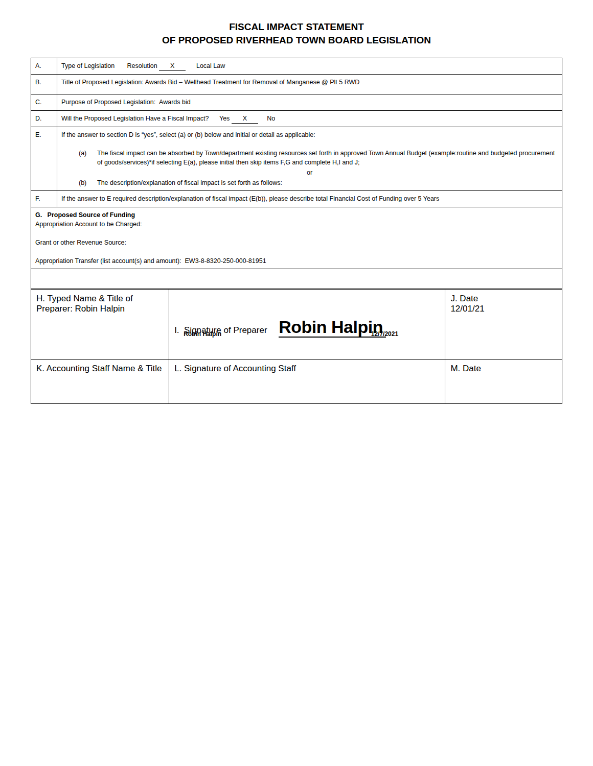FISCAL IMPACT STATEMENT
OF PROPOSED RIVERHEAD TOWN BOARD LEGISLATION
| A. | Type of Legislation Resolution X Local Law |
| B. | Title of Proposed Legislation: Awards Bid – Wellhead Treatment for Removal of Manganese @ Plt 5 RWD |
| C. | Purpose of Proposed Legislation: Awards bid |
| D. | Will the Proposed Legislation Have a Fiscal Impact? Yes X No |
| E. | If the answer to section D is “yes”, select (a) or (b) below and initial or detail as applicable: (a) The fiscal impact can be absorbed by Town/department existing resources set forth in approved Town Annual Budget (example:routine and budgeted procurement of goods/services)*if selecting E(a), please initial then skip items F,G and complete H,I and J; or (b) The description/explanation of fiscal impact is set forth as follows: |
| F. | If the answer to E required description/explanation of fiscal impact (E(b)), please describe total Financial Cost of Funding over 5 Years |
| G. Proposed Source of Funding Appropriation Account to be Charged: Grant or other Revenue Source: Appropriation Transfer (list account(s) and amount): EW3-8-8320-250-000-81951 |
| H. Typed Name & Title of Preparer: Robin Halpin | I. Signature of Preparer Robin Halpin Robin Halpin 12/7/2021 | J. Date 12/01/21 |
| K. Accounting Staff Name & Title | L. Signature of Accounting Staff | M. Date |